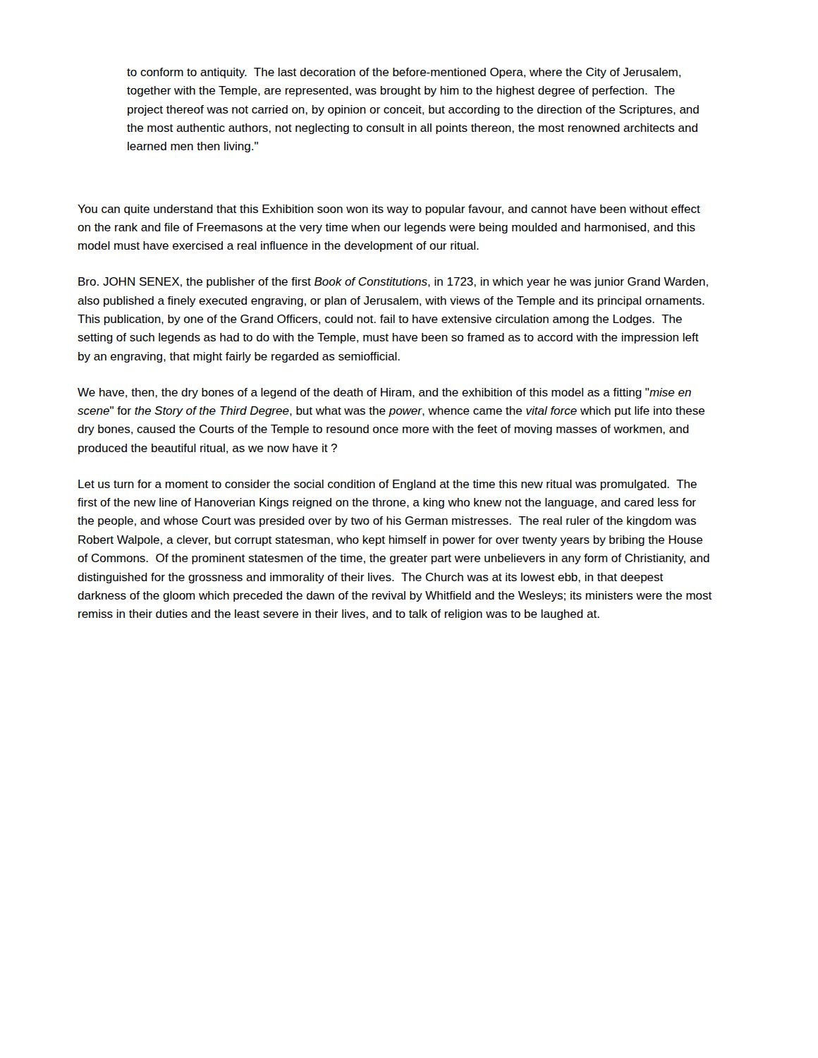to conform to antiquity. The last decoration of the before-mentioned Opera, where the City of Jerusalem, together with the Temple, are represented, was brought by him to the highest degree of perfection. The project thereof was not carried on, by opinion or conceit, but according to the direction of the Scriptures, and the most authentic authors, not neglecting to consult in all points thereon, the most renowned architects and learned men then living."
You can quite understand that this Exhibition soon won its way to popular favour, and cannot have been without effect on the rank and file of Freemasons at the very time when our legends were being moulded and harmonised, and this model must have exercised a real influence in the development of our ritual.
Bro. JOHN SENEX, the publisher of the first Book of Constitutions, in 1723, in which year he was junior Grand Warden, also published a finely executed engraving, or plan of Jerusalem, with views of the Temple and its principal ornaments. This publication, by one of the Grand Officers, could not. fail to have extensive circulation among the Lodges. The setting of such legends as had to do with the Temple, must have been so framed as to accord with the impression left by an engraving, that might fairly be regarded as semiofficial.
We have, then, the dry bones of a legend of the death of Hiram, and the exhibition of this model as a fitting "mise en scene" for the Story of the Third Degree, but what was the power, whence came the vital force which put life into these dry bones, caused the Courts of the Temple to resound once more with the feet of moving masses of workmen, and produced the beautiful ritual, as we now have it ?
Let us turn for a moment to consider the social condition of England at the time this new ritual was promulgated. The first of the new line of Hanoverian Kings reigned on the throne, a king who knew not the language, and cared less for the people, and whose Court was presided over by two of his German mistresses. The real ruler of the kingdom was Robert Walpole, a clever, but corrupt statesman, who kept himself in power for over twenty years by bribing the House of Commons. Of the prominent statesmen of the time, the greater part were unbelievers in any form of Christianity, and distinguished for the grossness and immorality of their lives. The Church was at its lowest ebb, in that deepest darkness of the gloom which preceded the dawn of the revival by Whitfield and the Wesleys; its ministers were the most remiss in their duties and the least severe in their lives, and to talk of religion was to be laughed at.